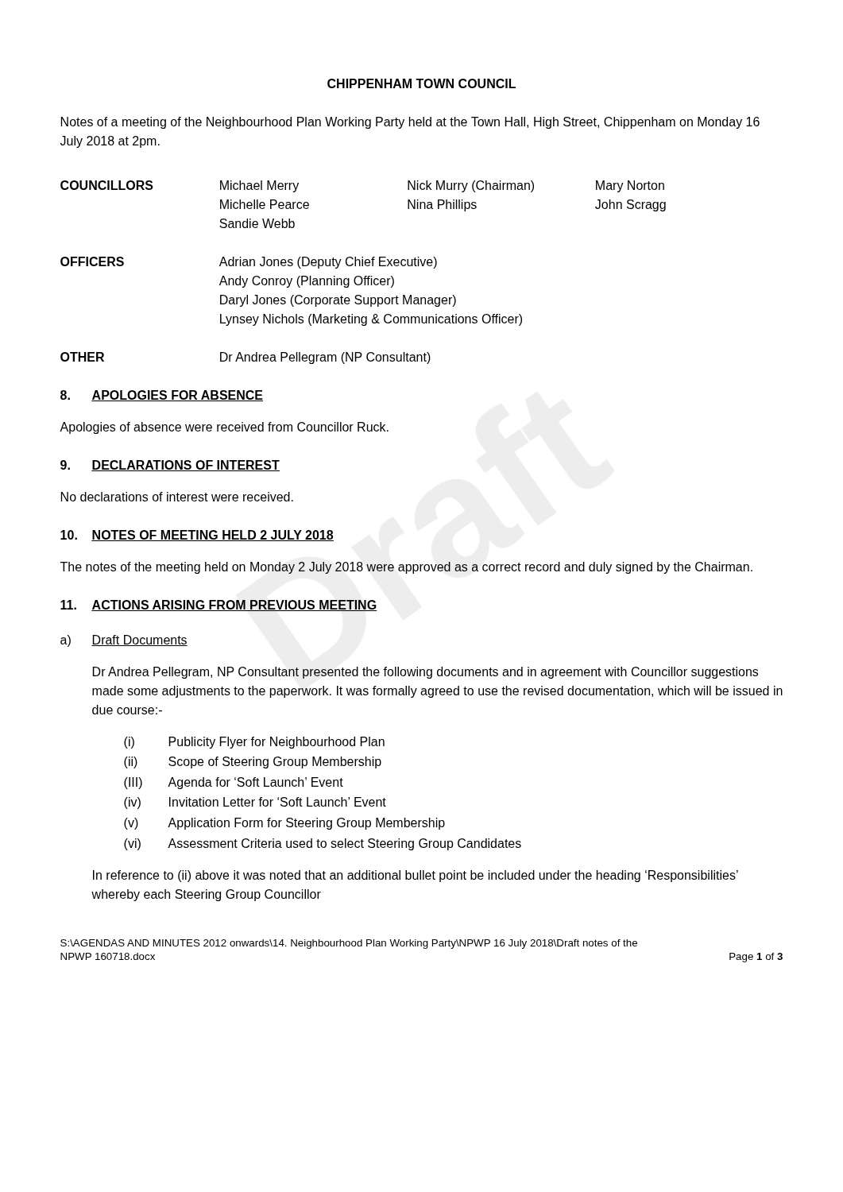Draft
CHIPPENHAM TOWN COUNCIL
Notes of a meeting of the Neighbourhood Plan Working Party held at the Town Hall, High Street, Chippenham on Monday 16 July 2018 at 2pm.
| COUNCILLORS | Michael Merry | Nick Murry (Chairman) | Mary Norton |
| | Michelle Pearce | Nina Phillips | John Scragg |
| | Sandie Webb | | |
| OFFICERS | Adrian Jones (Deputy Chief Executive) |
| | Andy Conroy (Planning Officer) |
| | Daryl Jones (Corporate Support Manager) |
| | Lynsey Nichols (Marketing & Communications Officer) |
| OTHER | Dr Andrea Pellegram (NP Consultant) |
8. APOLOGIES FOR ABSENCE
Apologies of absence were received from Councillor Ruck.
9. DECLARATIONS OF INTEREST
No declarations of interest were received.
10. NOTES OF MEETING HELD 2 JULY 2018
The notes of the meeting held on Monday 2 July 2018 were approved as a correct record and duly signed by the Chairman.
11. ACTIONS ARISING FROM PREVIOUS MEETING
a) Draft Documents
Dr Andrea Pellegram, NP Consultant presented the following documents and in agreement with Councillor suggestions made some adjustments to the paperwork. It was formally agreed to use the revised documentation, which will be issued in due course:-
(i) Publicity Flyer for Neighbourhood Plan
(ii) Scope of Steering Group Membership
(III) Agenda for ‘Soft Launch’ Event
(iv) Invitation Letter for ‘Soft Launch’ Event
(v) Application Form for Steering Group Membership
(vi) Assessment Criteria used to select Steering Group Candidates
In reference to (ii) above it was noted that an additional bullet point be included under the heading ‘Responsibilities’ whereby each Steering Group Councillor
S:\AGENDAS AND MINUTES 2012 onwards\14. Neighbourhood Plan Working Party\NPWP 16 July 2018\Draft notes of the NPWP 160718.docx
Page 1 of 3